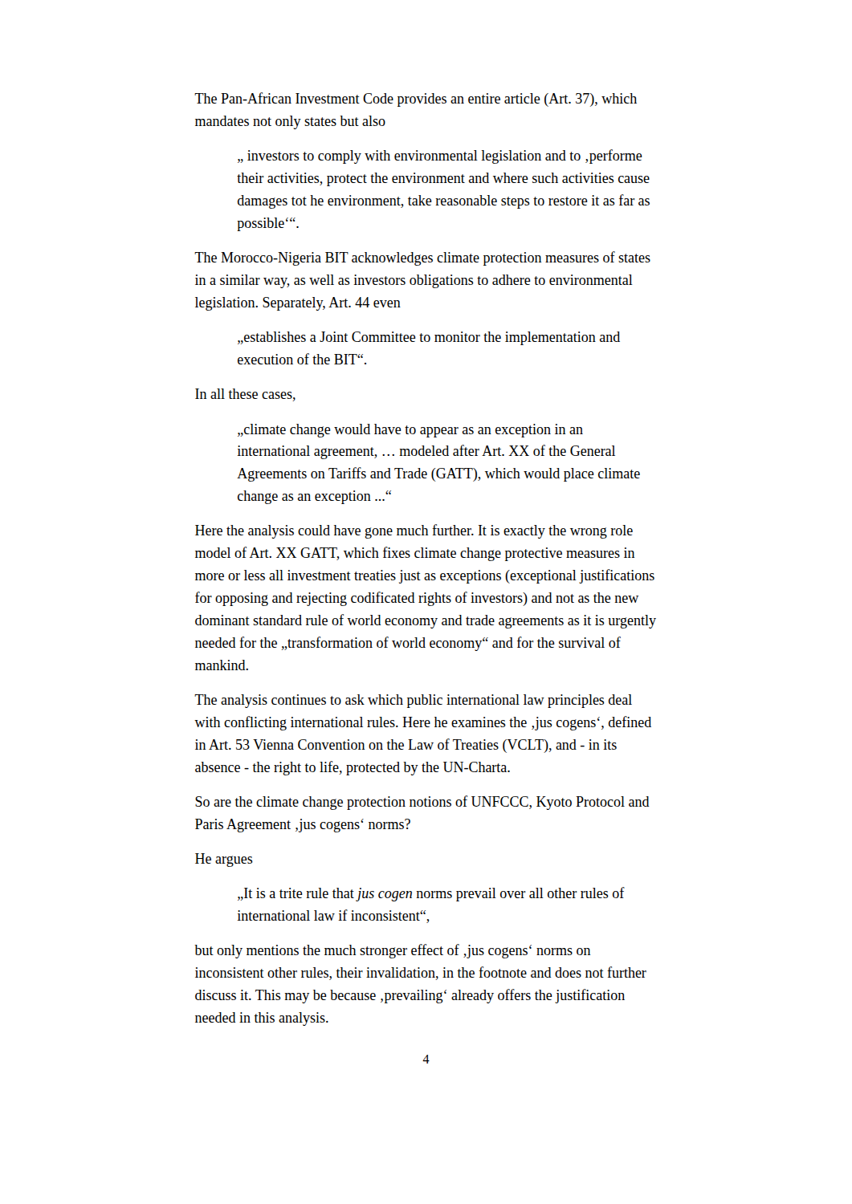The Pan-African Investment Code provides an entire article (Art. 37), which mandates not only states but also
„ investors to comply with environmental legislation and to ‚performe their activities, protect the environment and where such activities cause damages tot he environment, take reasonable steps to restore it as far as possible‘“.
The Morocco-Nigeria BIT acknowledges climate protection measures of states in a similar way, as well as investors obligations to adhere to environmental legislation. Separately, Art. 44 even
„establishes a Joint Committee to monitor the implementation and execution of the BIT“.
In all these cases,
„climate change would have to appear as an exception in an international agreement, … modeled after Art. XX of the General Agreements on Tariffs and Trade (GATT), which would place climate change as an exception ...“
Here the analysis could have gone much further. It is exactly the wrong role model of Art. XX GATT, which fixes climate change protective measures in more or less all investment treaties just as exceptions (exceptional justifications for opposing and rejecting codificated rights of investors) and not as the new dominant standard rule of world economy and trade agreements as it is urgently needed for the „transformation of world economy“ and for the survival of mankind.
The analysis continues to ask which public international law principles deal with conflicting international rules. Here he examines the ‚jus cogens‘, defined in Art. 53 Vienna Convention on the Law of Treaties (VCLT), and - in its absence - the right to life, protected by the UN-Charta.
So are the climate change protection notions of UNFCCC, Kyoto Protocol and Paris Agreement ‚jus cogens‘ norms?
He argues
„It is a trite rule that jus cogen norms prevail over all other rules of international law if inconsistent“,
but only mentions the much stronger effect of ‚jus cogens‘ norms on inconsistent other rules, their invalidation, in the footnote and does not further discuss it. This may be because ‚prevailing‘ already offers the justification needed in this analysis.
4